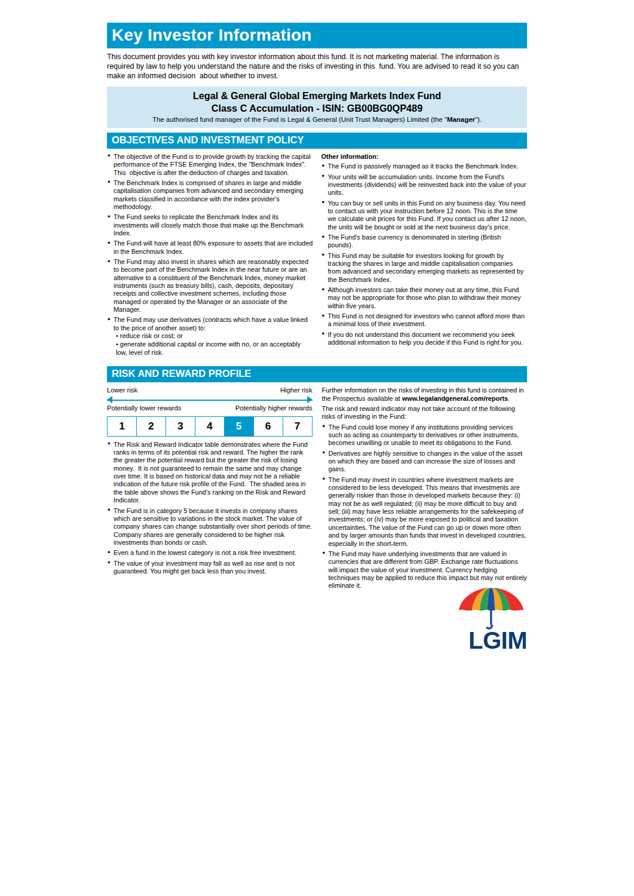Key Investor Information
This document provides you with key investor information about this fund. It is not marketing material. The information is required by law to help you understand the nature and the risks of investing in this fund. You are advised to read it so you can make an informed decision about whether to invest.
Legal & General Global Emerging Markets Index Fund
Class C Accumulation - ISIN: GB00BG0QP489
The authorised fund manager of the Fund is Legal & General (Unit Trust Managers) Limited (the "Manager").
OBJECTIVES AND INVESTMENT POLICY
The objective of the Fund is to provide growth by tracking the capital performance of the FTSE Emerging Index, the "Benchmark Index". This objective is after the deduction of charges and taxation.
The Benchmark Index is comprised of shares in large and middle capitalisation companies from advanced and secondary emerging markets classified in accordance with the index provider's methodology.
The Fund seeks to replicate the Benchmark Index and its investments will closely match those that make up the Benchmark Index.
The Fund will have at least 80% exposure to assets that are included in the Benchmark Index.
The Fund may also invest in shares which are reasonably expected to become part of the Benchmark Index in the near future or are an alternative to a constituent of the Benchmark Index, money market instruments (such as treasury bills), cash, deposits, depositary receipts and collective investment schemes, including those managed or operated by the Manager or an associate of the Manager.
The Fund may use derivatives (contracts which have a value linked to the price of another asset) to:
• reduce risk or cost; or
• generate additional capital or income with no, or an acceptably low, level of risk.
Other information:
The Fund is passively managed as it tracks the Benchmark Index.
Your units will be accumulation units. Income from the Fund's investments (dividends) will be reinvested back into the value of your units.
You can buy or sell units in this Fund on any business day. You need to contact us with your instruction before 12 noon. This is the time we calculate unit prices for this Fund. If you contact us after 12 noon, the units will be bought or sold at the next business day's price.
The Fund's base currency is denominated in sterling (British pounds).
This Fund may be suitable for investors looking for growth by tracking the shares in large and middle capitalisation companies from advanced and secondary emerging markets as represented by the Benchmark Index.
Although investors can take their money out at any time, this Fund may not be appropriate for those who plan to withdraw their money within five years.
This Fund is not designed for investors who cannot afford more than a minimal loss of their investment.
If you do not understand this document we recommend you seek additional information to help you decide if this Fund is right for you.
RISK AND REWARD PROFILE
Lower risk Higher risk
Potentially lower rewards Potentially higher rewards
| 1 | 2 | 3 | 4 | 5 | 6 | 7 |
The Risk and Reward Indicator table demonstrates where the Fund ranks in terms of its potential risk and reward. The higher the rank the greater the potential reward but the greater the risk of losing money. It is not guaranteed to remain the same and may change over time. It is based on historical data and may not be a reliable indication of the future risk profile of the Fund. The shaded area in the table above shows the Fund’s ranking on the Risk and Reward Indicator.
The Fund is in category 5 because it invests in company shares which are sensitive to variations in the stock market. The value of company shares can change substantially over short periods of time. Company shares are generally considered to be higher risk investments than bonds or cash.
Even a fund in the lowest category is not a risk free investment.
The value of your investment may fall as well as rise and is not guaranteed. You might get back less than you invest.
Further information on the risks of investing in this fund is contained in the Prospectus available at www.legalandgeneral.com/reports.
The risk and reward indicator may not take account of the following risks of investing in the Fund:
The Fund could lose money if any institutions providing services such as acting as counterparty to derivatives or other instruments, becomes unwilling or unable to meet its obligations to the Fund.
Derivatives are highly sensitive to changes in the value of the asset on which they are based and can increase the size of losses and gains.
The Fund may invest in countries where investment markets are considered to be less developed. This means that investments are generally riskier than those in developed markets because they: (i) may not be as well regulated; (ii) may be more difficult to buy and sell; (iii) may have less reliable arrangements for the safekeeping of investments; or (iv) may be more exposed to political and taxation uncertainties. The value of the Fund can go up or down more often and by larger amounts than funds that invest in developed countries, especially in the short-term.
The Fund may have underlying investments that are valued in currencies that are different from GBP. Exchange rate fluctuations will impact the value of your investment. Currency hedging techniques may be applied to reduce this impact but may not entirely eliminate it.
LGIM